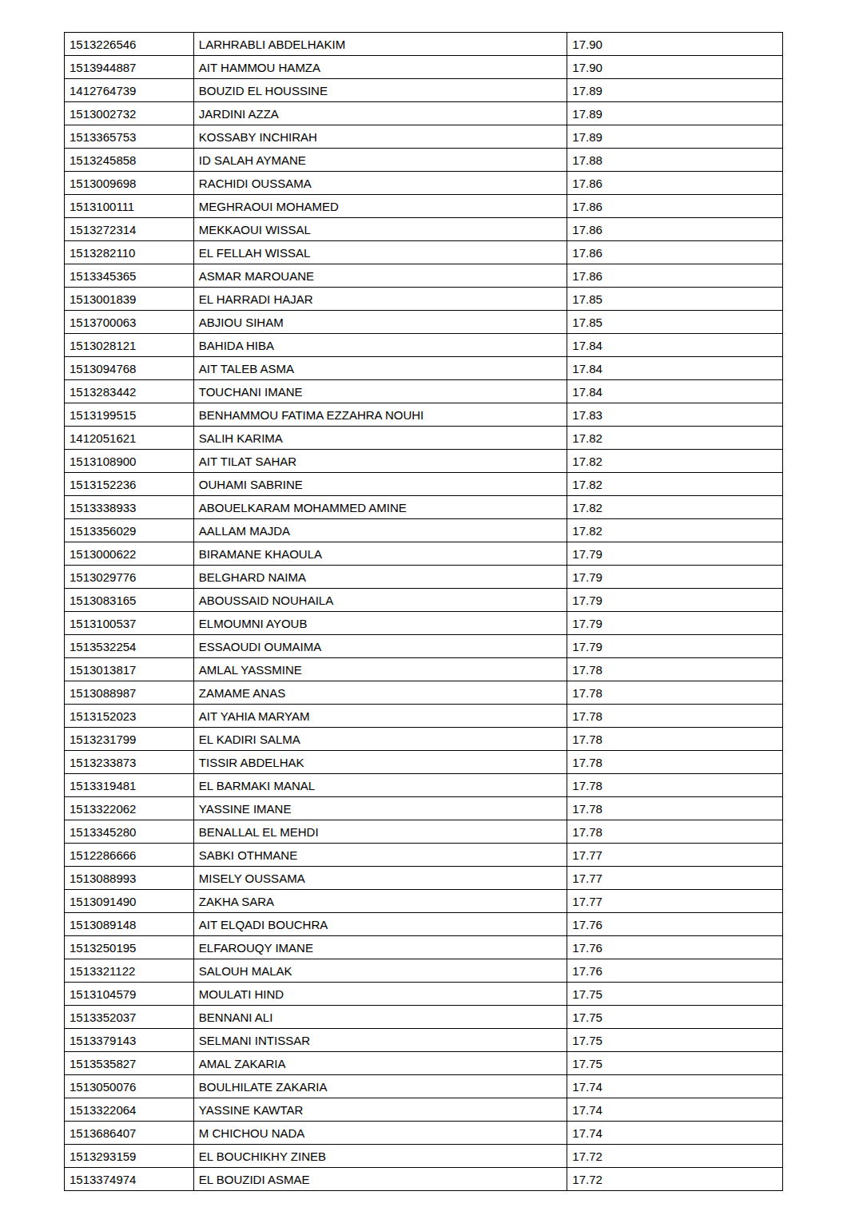| 1513226546 | LARHRABLI ABDELHAKIM | 17.90 |
| 1513944887 | AIT HAMMOU HAMZA | 17.90 |
| 1412764739 | BOUZID EL HOUSSINE | 17.89 |
| 1513002732 | JARDINI AZZA | 17.89 |
| 1513365753 | KOSSABY INCHIRAH | 17.89 |
| 1513245858 | ID SALAH AYMANE | 17.88 |
| 1513009698 | RACHIDI OUSSAMA | 17.86 |
| 1513100111 | MEGHRAOUI MOHAMED | 17.86 |
| 1513272314 | MEKKAOUI WISSAL | 17.86 |
| 1513282110 | EL FELLAH WISSAL | 17.86 |
| 1513345365 | ASMAR MAROUANE | 17.86 |
| 1513001839 | EL HARRADI HAJAR | 17.85 |
| 1513700063 | ABJIOU SIHAM | 17.85 |
| 1513028121 | BAHIDA HIBA | 17.84 |
| 1513094768 | AIT TALEB ASMA | 17.84 |
| 1513283442 | TOUCHANI IMANE | 17.84 |
| 1513199515 | BENHAMMOU FATIMA EZZAHRA NOUHI | 17.83 |
| 1412051621 | SALIH KARIMA | 17.82 |
| 1513108900 | AIT TILAT SAHAR | 17.82 |
| 1513152236 | OUHAMI SABRINE | 17.82 |
| 1513338933 | ABOUELKARAM MOHAMMED AMINE | 17.82 |
| 1513356029 | AALLAM MAJDA | 17.82 |
| 1513000622 | BIRAMANE KHAOULA | 17.79 |
| 1513029776 | BELGHARD NAIMA | 17.79 |
| 1513083165 | ABOUSSAID NOUHAILA | 17.79 |
| 1513100537 | ELMOUMNI AYOUB | 17.79 |
| 1513532254 | ESSAOUDI OUMAIMA | 17.79 |
| 1513013817 | AMLAL YASSMINE | 17.78 |
| 1513088987 | ZAMAME ANAS | 17.78 |
| 1513152023 | AIT YAHIA MARYAM | 17.78 |
| 1513231799 | EL KADIRI SALMA | 17.78 |
| 1513233873 | TISSIR ABDELHAK | 17.78 |
| 1513319481 | EL BARMAKI MANAL | 17.78 |
| 1513322062 | YASSINE IMANE | 17.78 |
| 1513345280 | BENALLAL EL MEHDI | 17.78 |
| 1512286666 | SABKI OTHMANE | 17.77 |
| 1513088993 | MISELY OUSSAMA | 17.77 |
| 1513091490 | ZAKHA SARA | 17.77 |
| 1513089148 | AIT ELQADI BOUCHRA | 17.76 |
| 1513250195 | ELFAROUQY IMANE | 17.76 |
| 1513321122 | SALOUH MALAK | 17.76 |
| 1513104579 | MOULATI HIND | 17.75 |
| 1513352037 | BENNANI ALI | 17.75 |
| 1513379143 | SELMANI INTISSAR | 17.75 |
| 1513535827 | AMAL ZAKARIA | 17.75 |
| 1513050076 | BOULHILATE ZAKARIA | 17.74 |
| 1513322064 | YASSINE KAWTAR | 17.74 |
| 1513686407 | M CHICHOU NADA | 17.74 |
| 1513293159 | EL BOUCHIKHY ZINEB | 17.72 |
| 1513374974 | EL BOUZIDI ASMAE | 17.72 |